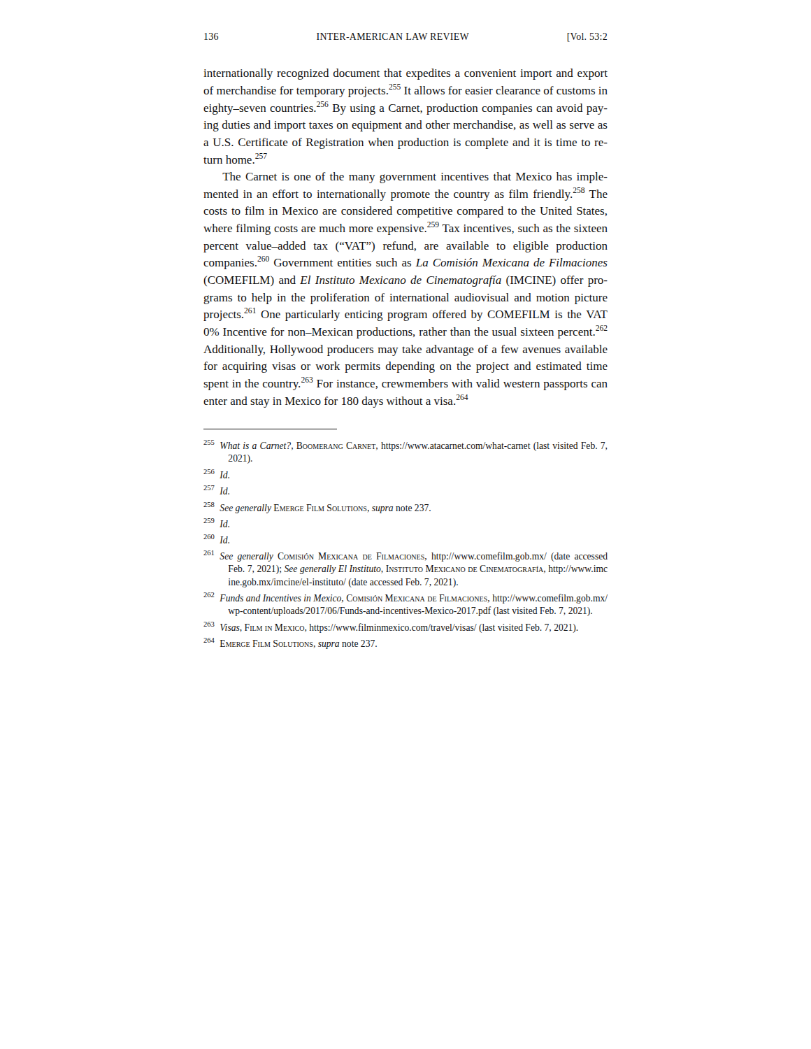136 Inter-American Law Review [Vol. 53:2
internationally recognized document that expedites a convenient import and export of merchandise for temporary projects.255 It allows for easier clearance of customs in eighty–seven countries.256 By using a Carnet, production companies can avoid paying duties and import taxes on equipment and other merchandise, as well as serve as a U.S. Certificate of Registration when production is complete and it is time to return home.257
The Carnet is one of the many government incentives that Mexico has implemented in an effort to internationally promote the country as film friendly.258 The costs to film in Mexico are considered competitive compared to the United States, where filming costs are much more expensive.259 Tax incentives, such as the sixteen percent value–added tax (“VAT”) refund, are available to eligible production companies.260 Government entities such as La Comisión Mexicana de Filmaciones (COMEFILM) and El Instituto Mexicano de Cinematografía (IMCINE) offer programs to help in the proliferation of international audiovisual and motion picture projects.261 One particularly enticing program offered by COMEFILM is the VAT 0% Incentive for non–Mexican productions, rather than the usual sixteen percent.262 Additionally, Hollywood producers may take advantage of a few avenues available for acquiring visas or work permits depending on the project and estimated time spent in the country.263 For instance, crewmembers with valid western passports can enter and stay in Mexico for 180 days without a visa.264
255 What is a Carnet?, Boomerang Carnet, https://www.atacarnet.com/what-carnet (last visited Feb. 7, 2021).
256 Id.
257 Id.
258 See generally Emerge Film Solutions, supra note 237.
259 Id.
260 Id.
261 See generally Comisión Mexicana de Filmaciones, http://www.comefilm.gob.mx/ (date accessed Feb. 7, 2021); See generally El Instituto, Instituto Mexicano de Cinematografía, http://www.imcine.gob.mx/imcine/el-instituto/ (date accessed Feb. 7, 2021).
262 Funds and Incentives in Mexico, Comisión Mexicana de Filmaciones, http://www.comefilm.gob.mx/wp-content/uploads/2017/06/Funds-and-incentives-Mexico-2017.pdf (last visited Feb. 7, 2021).
263 Visas, Film in Mexico, https://www.filminmexico.com/travel/visas/ (last visited Feb. 7, 2021).
264 Emerge Film Solutions, supra note 237.